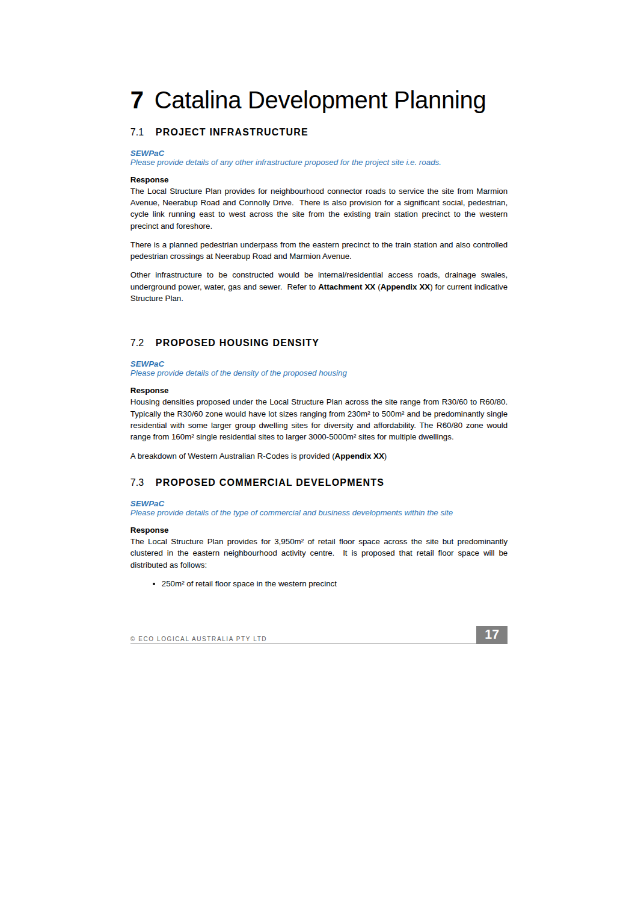7 Catalina Development Planning
7.1 PROJECT INFRASTRUCTURE
SEWPaC
Please provide details of any other infrastructure proposed for the project site i.e. roads.
Response
The Local Structure Plan provides for neighbourhood connector roads to service the site from Marmion Avenue, Neerabup Road and Connolly Drive. There is also provision for a significant social, pedestrian, cycle link running east to west across the site from the existing train station precinct to the western precinct and foreshore.
There is a planned pedestrian underpass from the eastern precinct to the train station and also controlled pedestrian crossings at Neerabup Road and Marmion Avenue.
Other infrastructure to be constructed would be internal/residential access roads, drainage swales, underground power, water, gas and sewer. Refer to Attachment XX (Appendix XX) for current indicative Structure Plan.
7.2 PROPOSED HOUSING DENSITY
SEWPaC
Please provide details of the density of the proposed housing
Response
Housing densities proposed under the Local Structure Plan across the site range from R30/60 to R60/80. Typically the R30/60 zone would have lot sizes ranging from 230m² to 500m² and be predominantly single residential with some larger group dwelling sites for diversity and affordability. The R60/80 zone would range from 160m² single residential sites to larger 3000-5000m² sites for multiple dwellings.
A breakdown of Western Australian R-Codes is provided (Appendix XX)
7.3 PROPOSED COMMERCIAL DEVELOPMENTS
SEWPaC
Please provide details of the type of commercial and business developments within the site
Response
The Local Structure Plan provides for 3,950m² of retail floor space across the site but predominantly clustered in the eastern neighbourhood activity centre. It is proposed that retail floor space will be distributed as follows:
250m² of retail floor space in the western precinct
© ECO LOGICAL AUSTRALIA PTY LTD
17